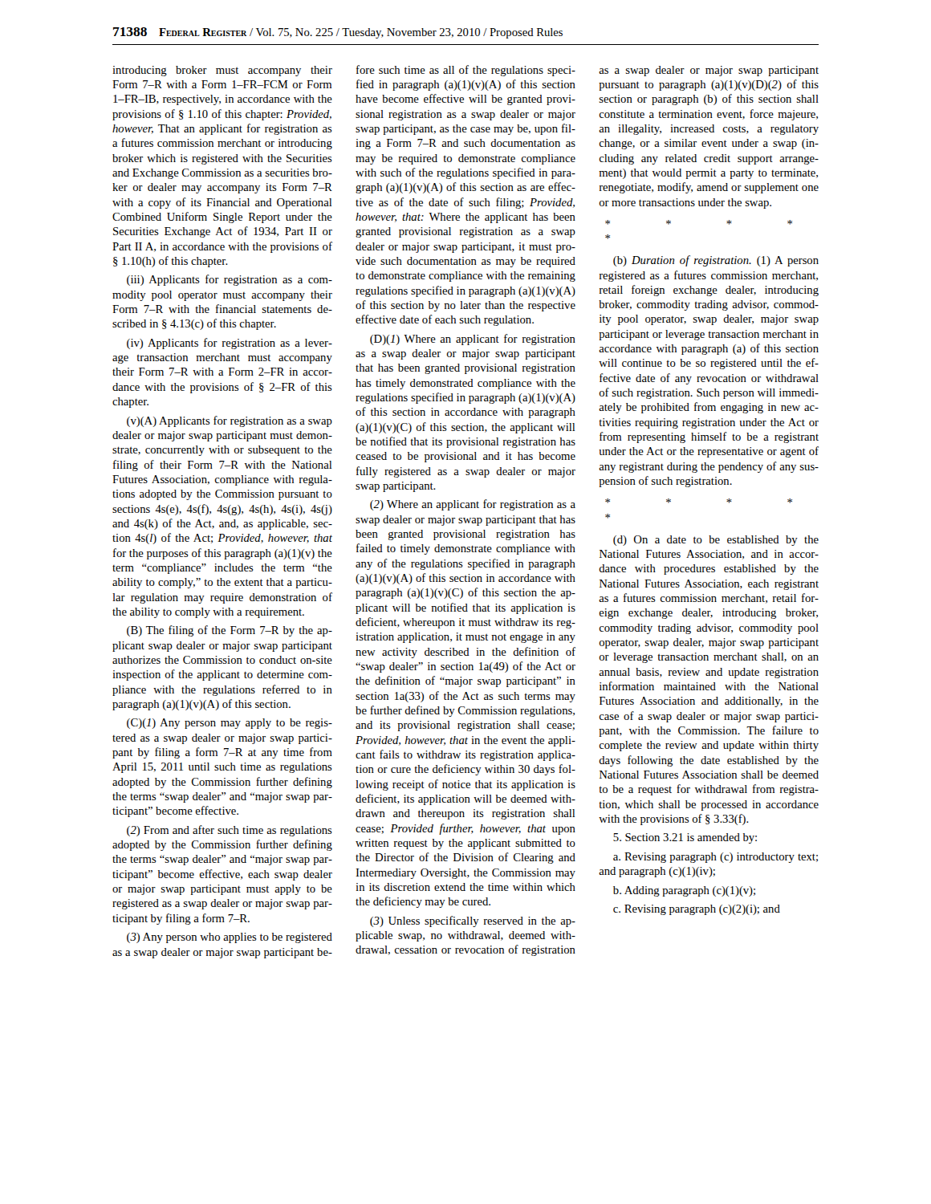71388 Federal Register / Vol. 75, No. 225 / Tuesday, November 23, 2010 / Proposed Rules
introducing broker must accompany their Form 7–R with a Form 1–FR–FCM or Form 1–FR–IB, respectively, in accordance with the provisions of § 1.10 of this chapter: Provided, however, That an applicant for registration as a futures commission merchant or introducing broker which is registered with the Securities and Exchange Commission as a securities broker or dealer may accompany its Form 7–R with a copy of its Financial and Operational Combined Uniform Single Report under the Securities Exchange Act of 1934, Part II or Part II A, in accordance with the provisions of § 1.10(h) of this chapter.
(iii) Applicants for registration as a commodity pool operator must accompany their Form 7–R with the financial statements described in § 4.13(c) of this chapter.
(iv) Applicants for registration as a leverage transaction merchant must accompany their Form 7–R with a Form 2–FR in accordance with the provisions of § 2–FR of this chapter.
(v)(A) Applicants for registration as a swap dealer or major swap participant must demonstrate, concurrently with or subsequent to the filing of their Form 7–R with the National Futures Association, compliance with regulations adopted by the Commission pursuant to sections 4s(e), 4s(f), 4s(g), 4s(h), 4s(i), 4s(j) and 4s(k) of the Act, and, as applicable, section 4s(l) of the Act; Provided, however, that for the purposes of this paragraph (a)(1)(v) the term “compliance” includes the term “the ability to comply,” to the extent that a particular regulation may require demonstration of the ability to comply with a requirement.
(B) The filing of the Form 7–R by the applicant swap dealer or major swap participant authorizes the Commission to conduct on-site inspection of the applicant to determine compliance with the regulations referred to in paragraph (a)(1)(v)(A) of this section.
(C)(1) Any person may apply to be registered as a swap dealer or major swap participant by filing a form 7–R at any time from April 15, 2011 until such time as regulations adopted by the Commission further defining the terms “swap dealer” and “major swap participant” become effective.
(2) From and after such time as regulations adopted by the Commission further defining the terms “swap dealer” and “major swap participant” become effective, each swap dealer or major swap participant must apply to be registered as a swap dealer or major swap participant by filing a form 7–R.
(3) Any person who applies to be registered as a swap dealer or major swap participant before such time as all of the regulations specified in paragraph (a)(1)(v)(A) of this section have become effective will be granted provisional registration as a swap dealer or major swap participant, as the case may be, upon filing a Form 7–R and such documentation as may be required to demonstrate compliance with such of the regulations specified in paragraph (a)(1)(v)(A) of this section as are effective as of the date of such filing; Provided, however, that: Where the applicant has been granted provisional registration as a swap dealer or major swap participant, it must provide such documentation as may be required to demonstrate compliance with the remaining regulations specified in paragraph (a)(1)(v)(A) of this section by no later than the respective effective date of each such regulation.
(D)(1) Where an applicant for registration as a swap dealer or major swap participant that has been granted provisional registration has timely demonstrated compliance with the regulations specified in paragraph (a)(1)(v)(A) of this section in accordance with paragraph (a)(1)(v)(C) of this section, the applicant will be notified that its provisional registration has ceased to be provisional and it has become fully registered as a swap dealer or major swap participant.
(2) Where an applicant for registration as a swap dealer or major swap participant that has been granted provisional registration has failed to timely demonstrate compliance with any of the regulations specified in paragraph (a)(1)(v)(A) of this section in accordance with paragraph (a)(1)(v)(C) of this section the applicant will be notified that its application is deficient, whereupon it must withdraw its registration application, it must not engage in any new activity described in the definition of “swap dealer” in section 1a(49) of the Act or the definition of “major swap participant” in section 1a(33) of the Act as such terms may be further defined by Commission regulations, and its provisional registration shall cease; Provided, however, that in the event the applicant fails to withdraw its registration application or cure the deficiency within 30 days following receipt of notice that its application is deficient, its application will be deemed withdrawn and thereupon its registration shall cease; Provided further, however, that upon written request by the applicant submitted to the Director of the Division of Clearing and Intermediary Oversight, the Commission may in its discretion extend the time within which the deficiency may be cured.
(3) Unless specifically reserved in the applicable swap, no withdrawal, deemed withdrawal, cessation or revocation of registration as a swap dealer or major swap participant pursuant to paragraph (a)(1)(v)(D)(2) of this section or paragraph (b) of this section shall constitute a termination event, force majeure, an illegality, increased costs, a regulatory change, or a similar event under a swap (including any related credit support arrangement) that would permit a party to terminate, renegotiate, modify, amend or supplement one or more transactions under the swap.
* * * * *
(b) Duration of registration. (1) A person registered as a futures commission merchant, retail foreign exchange dealer, introducing broker, commodity trading advisor, commodity pool operator, swap dealer, major swap participant or leverage transaction merchant in accordance with paragraph (a) of this section will continue to be so registered until the effective date of any revocation or withdrawal of such registration. Such person will immediately be prohibited from engaging in new activities requiring registration under the Act or from representing himself to be a registrant under the Act or the representative or agent of any registrant during the pendency of any suspension of such registration.
* * * * *
(d) On a date to be established by the National Futures Association, and in accordance with procedures established by the National Futures Association, each registrant as a futures commission merchant, retail foreign exchange dealer, introducing broker, commodity trading advisor, commodity pool operator, swap dealer, major swap participant or leverage transaction merchant shall, on an annual basis, review and update registration information maintained with the National Futures Association and additionally, in the case of a swap dealer or major swap participant, with the Commission. The failure to complete the review and update within thirty days following the date established by the National Futures Association shall be deemed to be a request for withdrawal from registration, which shall be processed in accordance with the provisions of § 3.33(f).
5. Section 3.21 is amended by:
a. Revising paragraph (c) introductory text; and paragraph (c)(1)(iv);
b. Adding paragraph (c)(1)(v);
c. Revising paragraph (c)(2)(i); and